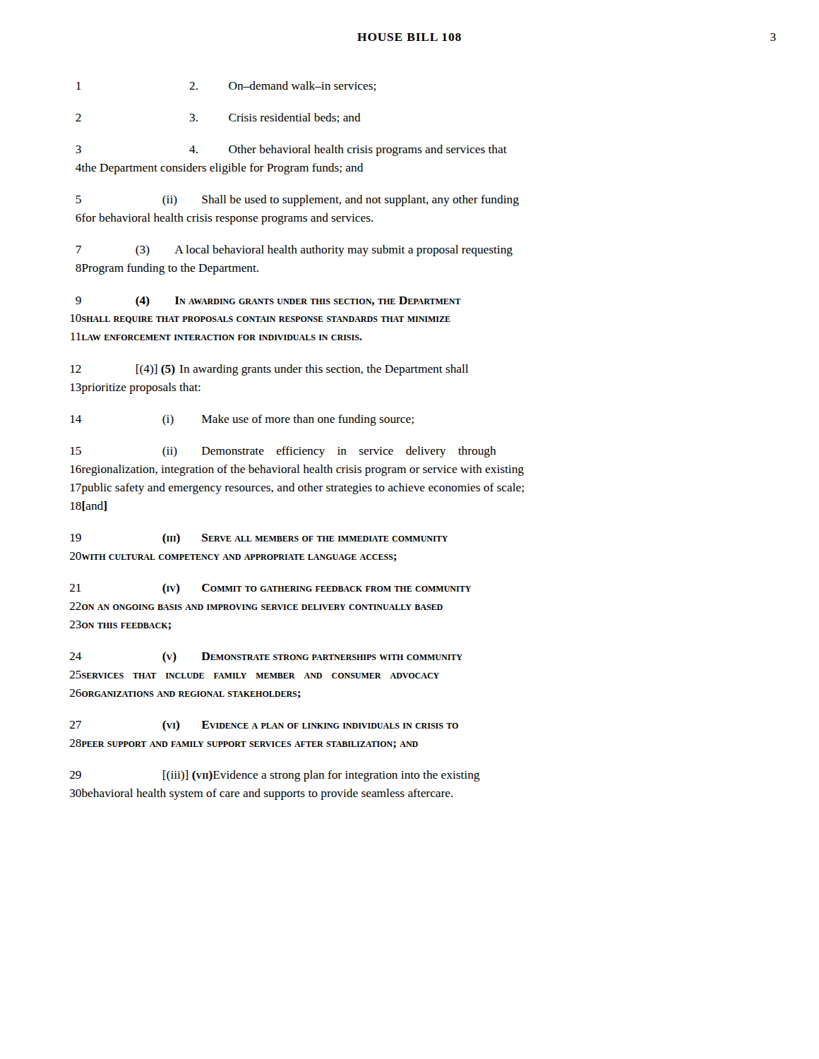HOUSE BILL 108 3
| 1 | 2. On–demand walk–in services; |
| 2 | 3. Crisis residential beds; and |
| 3 | 4. Other behavioral health crisis programs and services that |
| 4 | the Department considers eligible for Program funds; and |
| 5 | (ii) Shall be used to supplement, and not supplant, any other funding |
| 6 | for behavioral health crisis response programs and services. |
| 7 | (3) A local behavioral health authority may submit a proposal requesting |
| 8 | Program funding to the Department. |
| 9 | (4) In awarding grants under this section, the Department |
| 10 | shall require that proposals contain response standards that minimize |
| 11 | law enforcement interaction for individuals in crisis. |
| 12 | [(4)] (5) In awarding grants under this section, the Department shall |
| 13 | prioritize proposals that: |
| 14 | (i) Make use of more than one funding source; |
| 15 | (ii) Demonstrate efficiency in service delivery through |
| 16 | regionalization, integration of the behavioral health crisis program or service with existing |
| 17 | public safety and emergency resources, and other strategies to achieve economies of scale; |
| 18 | [ and ] |
| 19 | (iii) Serve all members of the immediate community |
| 20 | with cultural competency and appropriate language access; |
| 21 | (iv) Commit to gathering feedback from the community |
| 22 | on an ongoing basis and improving service delivery continually based |
| 23 | on this feedback; |
| 24 | (v) Demonstrate strong partnerships with community |
| 25 | services that include family member and consumer advocacy |
| 26 | organizations and regional stakeholders; |
| 27 | (vi) Evidence a plan of linking individuals in crisis to |
| 28 | peer support and family support services after stabilization; and |
| 29 | [(iii)] (vii) Evidence a strong plan for integration into the existing |
| 30 | behavioral health system of care and supports to provide seamless aftercare. |